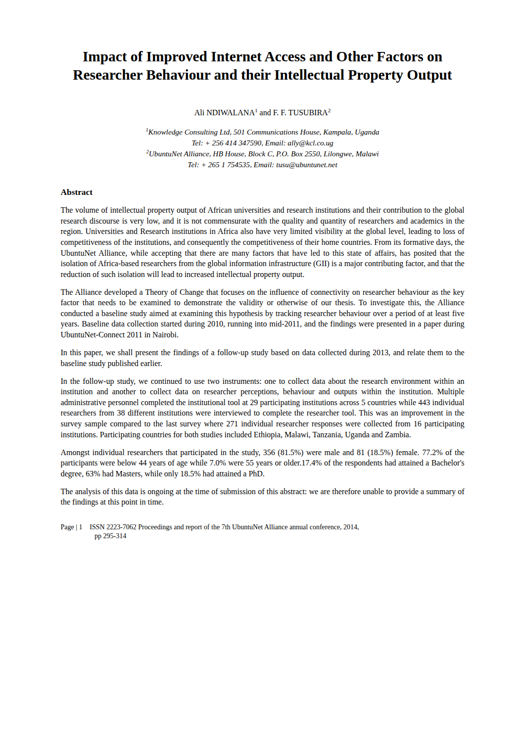Impact of Improved Internet Access and Other Factors on Researcher Behaviour and their Intellectual Property Output
Ali NDIWALANA1 and F. F. TUSUBIRA2
1Knowledge Consulting Ltd, 501 Communications House, Kampala, Uganda
Tel: + 256 414 347590, Email: ally@kcl.co.ug
2UbuntuNet Alliance, HB House, Block C, P.O. Box 2550, Lilongwe, Malawi
Tel: + 265 1 754535, Email: tusu@ubuntunet.net
Abstract
The volume of intellectual property output of African universities and research institutions and their contribution to the global research discourse is very low, and it is not commensurate with the quality and quantity of researchers and academics in the region. Universities and Research institutions in Africa also have very limited visibility at the global level, leading to loss of competitiveness of the institutions, and consequently the competitiveness of their home countries. From its formative days, the UbuntuNet Alliance, while accepting that there are many factors that have led to this state of affairs, has posited that the isolation of Africa-based researchers from the global information infrastructure (GII) is a major contributing factor, and that the reduction of such isolation will lead to increased intellectual property output.
The Alliance developed a Theory of Change that focuses on the influence of connectivity on researcher behaviour as the key factor that needs to be examined to demonstrate the validity or otherwise of our thesis. To investigate this, the Alliance conducted a baseline study aimed at examining this hypothesis by tracking researcher behaviour over a period of at least five years. Baseline data collection started during 2010, running into mid-2011, and the findings were presented in a paper during UbuntuNet-Connect 2011 in Nairobi.
In this paper, we shall present the findings of a follow-up study based on data collected during 2013, and relate them to the baseline study published earlier.
In the follow-up study, we continued to use two instruments: one to collect data about the research environment within an institution and another to collect data on researcher perceptions, behaviour and outputs within the institution. Multiple administrative personnel completed the institutional tool at 29 participating institutions across 5 countries while 443 individual researchers from 38 different institutions were interviewed to complete the researcher tool. This was an improvement in the survey sample compared to the last survey where 271 individual researcher responses were collected from 16 participating institutions. Participating countries for both studies included Ethiopia, Malawi, Tanzania, Uganda and Zambia.
Amongst individual researchers that participated in the study, 356 (81.5%) were male and 81 (18.5%) female. 77.2% of the participants were below 44 years of age while 7.0% were 55 years or older.17.4% of the respondents had attained a Bachelor's degree, 63% had Masters, while only 18.5% had attained a PhD.
The analysis of this data is ongoing at the time of submission of this abstract: we are therefore unable to provide a summary of the findings at this point in time.
Page | 1 ISSN 2223-7062 Proceedings and report of the 7th UbuntuNet Alliance annual conference, 2014, pp 295-314